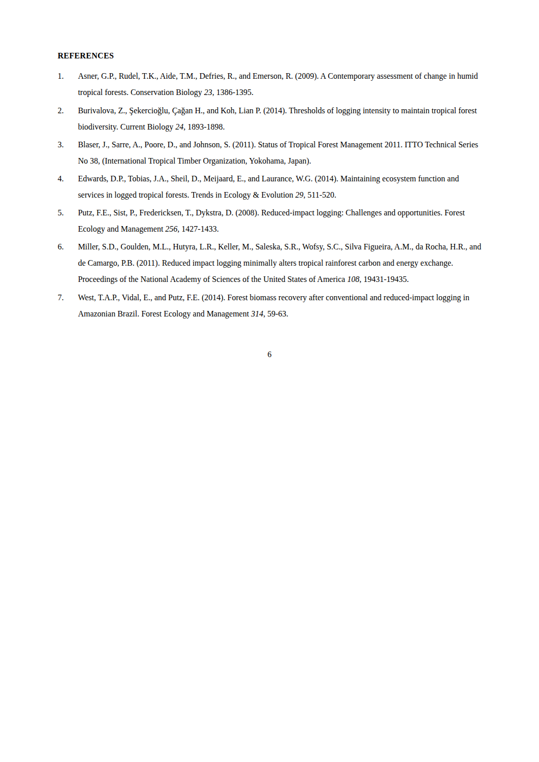REFERENCES
1. Asner, G.P., Rudel, T.K., Aide, T.M., Defries, R., and Emerson, R. (2009). A Contemporary assessment of change in humid tropical forests. Conservation Biology 23, 1386-1395.
2. Burivalova, Z., Şekercioğlu, Çağan H., and Koh, Lian P. (2014). Thresholds of logging intensity to maintain tropical forest biodiversity. Current Biology 24, 1893-1898.
3. Blaser, J., Sarre, A., Poore, D., and Johnson, S. (2011). Status of Tropical Forest Management 2011. ITTO Technical Series No 38, (International Tropical Timber Organization, Yokohama, Japan).
4. Edwards, D.P., Tobias, J.A., Sheil, D., Meijaard, E., and Laurance, W.G. (2014). Maintaining ecosystem function and services in logged tropical forests. Trends in Ecology & Evolution 29, 511-520.
5. Putz, F.E., Sist, P., Fredericksen, T., Dykstra, D. (2008). Reduced-impact logging: Challenges and opportunities. Forest Ecology and Management 256, 1427-1433.
6. Miller, S.D., Goulden, M.L., Hutyra, L.R., Keller, M., Saleska, S.R., Wofsy, S.C., Silva Figueira, A.M., da Rocha, H.R., and de Camargo, P.B. (2011). Reduced impact logging minimally alters tropical rainforest carbon and energy exchange. Proceedings of the National Academy of Sciences of the United States of America 108, 19431-19435.
7. West, T.A.P., Vidal, E., and Putz, F.E. (2014). Forest biomass recovery after conventional and reduced-impact logging in Amazonian Brazil. Forest Ecology and Management 314, 59-63.
6